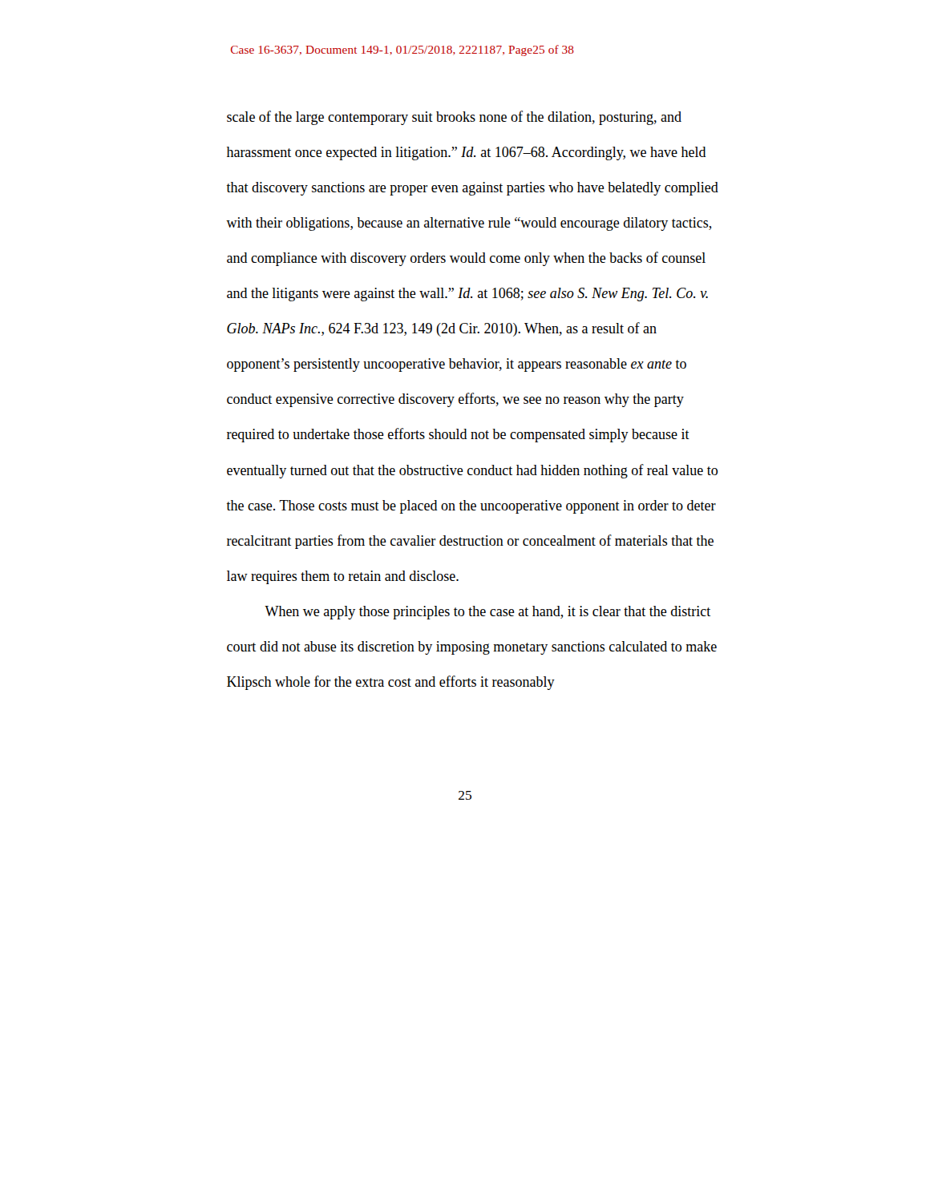Case 16-3637, Document 149-1, 01/25/2018, 2221187, Page25 of 38
scale of the large contemporary suit brooks none of the dilation, posturing, and harassment once expected in litigation.” Id. at 1067–68. Accordingly, we have held that discovery sanctions are proper even against parties who have belatedly complied with their obligations, because an alternative rule “would encourage dilatory tactics, and compliance with discovery orders would come only when the backs of counsel and the litigants were against the wall.” Id. at 1068; see also S. New Eng. Tel. Co. v. Glob. NAPs Inc., 624 F.3d 123, 149 (2d Cir. 2010). When, as a result of an opponent’s persistently uncooperative behavior, it appears reasonable ex ante to conduct expensive corrective discovery efforts, we see no reason why the party required to undertake those efforts should not be compensated simply because it eventually turned out that the obstructive conduct had hidden nothing of real value to the case. Those costs must be placed on the uncooperative opponent in order to deter recalcitrant parties from the cavalier destruction or concealment of materials that the law requires them to retain and disclose.
When we apply those principles to the case at hand, it is clear that the district court did not abuse its discretion by imposing monetary sanctions calculated to make Klipsch whole for the extra cost and efforts it reasonably
25